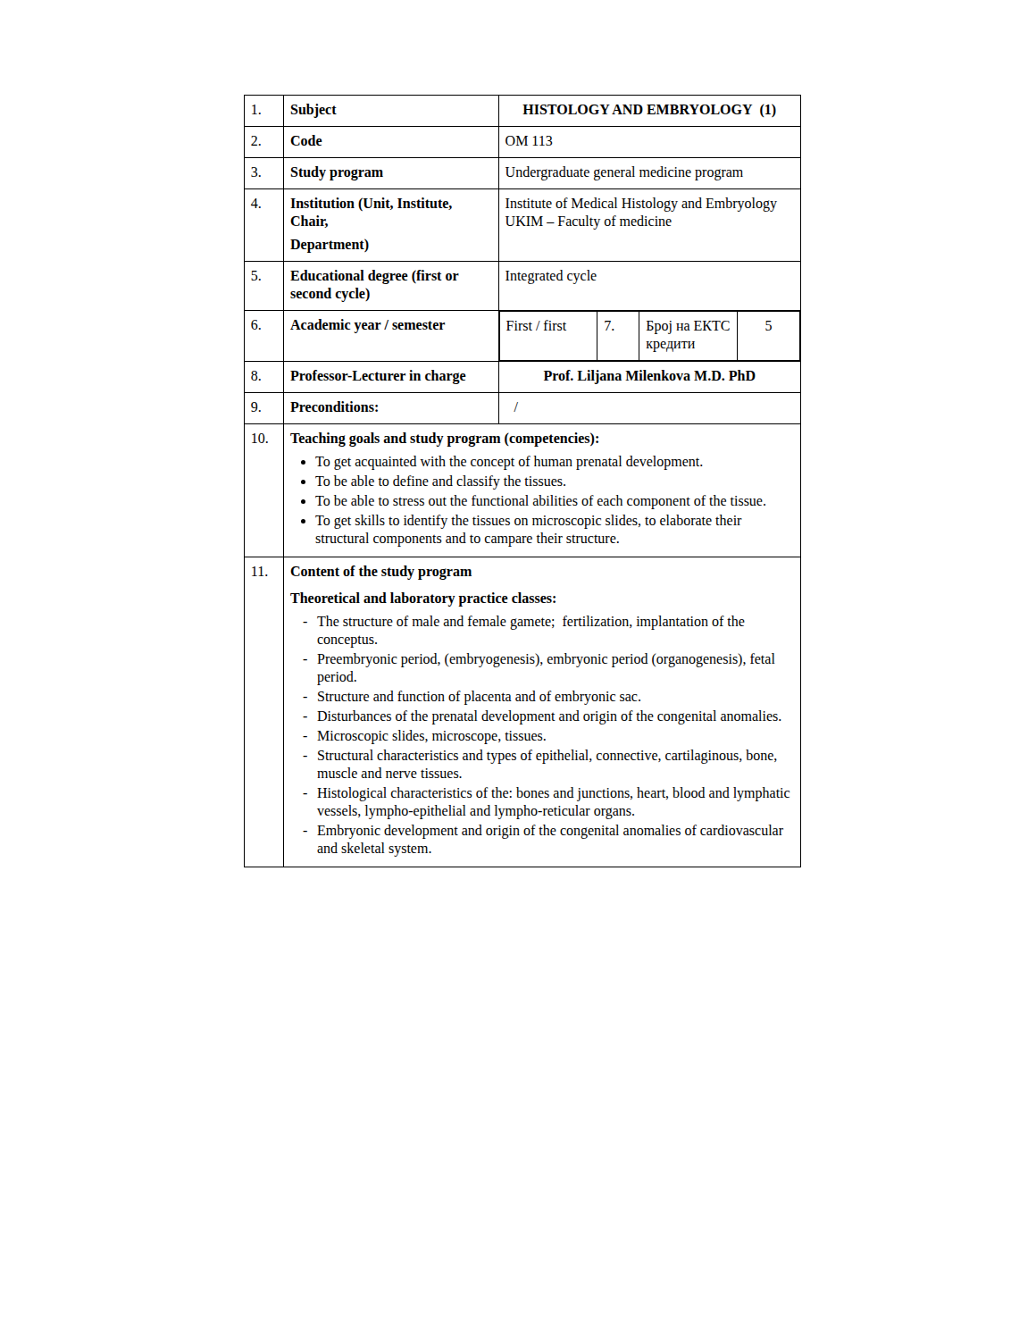| 1. | Subject | HISTOLOGY AND EMBRYOLOGY (1) |
| 2. | Code | OM 113 |
| 3. | Study program | Undergraduate general medicine program |
| 4. | Institution (Unit, Institute, Chair, Department) | Institute of Medical Histology and Embryology UKIM – Faculty of medicine |
| 5. | Educational degree (first or second cycle) | Integrated cycle |
| 6. | Academic year / semester | / First / first / 7. / Број на ЕКТС кредити / 5 / |
| 8. | Professor-Lecturer in charge | Prof. Liljana Milenkova M.D. PhD |
| 9. | Preconditions: | / |
| 10. | Teaching goals and study program (competencies): To get acquainted with the concept of human prenatal development. To be able to define and classify the tissues. To be able to stress out the functional abilities of each component of the tissue. To get skills to identify the tissues on microscopic slides, to elaborate their structural components and to campare their structure. |
| 11. | Content of the study program Theoretical and laboratory practice classes : The structure of male and female gamete; fertilization, implantation of the conceptus. Preembryonic period, (embryogenesis), embryonic period (organogenesis), fetal period. Structure and function of placenta and of embryonic sac. Disturbances of the prenatal development and origin of the congenital anomalies. Microscopic slides, microscope, tissues. Structural characteristics and types of epithelial, connective, cartilaginous, bone, muscle and nerve tissues. Histological characteristics of the: bones and junctions, heart, blood and lymphatic vessels, lympho-epithelial and lympho-reticular organs. Embryonic development and origin of the congenital anomalies of cardiovascular and skeletal system. |